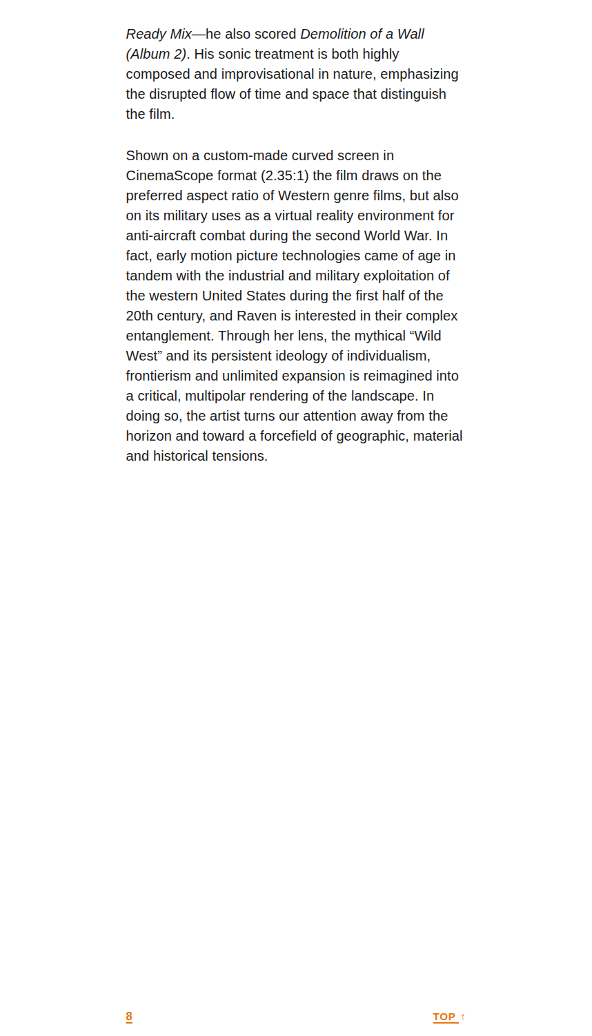Ready Mix—he also scored Demolition of a Wall (Album 2). His sonic treatment is both highly composed and improvisational in nature, emphasizing the disrupted flow of time and space that distinguish the film.
Shown on a custom-made curved screen in CinemaScope format (2.35:1) the film draws on the preferred aspect ratio of Western genre films, but also on its military uses as a virtual reality environment for anti-aircraft combat during the second World War. In fact, early motion picture technologies came of age in tandem with the industrial and military exploitation of the western United States during the first half of the 20th century, and Raven is interested in their complex entanglement. Through her lens, the mythical “Wild West” and its persistent ideology of individualism, frontierism and unlimited expansion is reimagined into a critical, multipolar rendering of the landscape. In doing so, the artist turns our attention away from the horizon and toward a forcefield of geographic, material and historical tensions.
8 TOP ↑